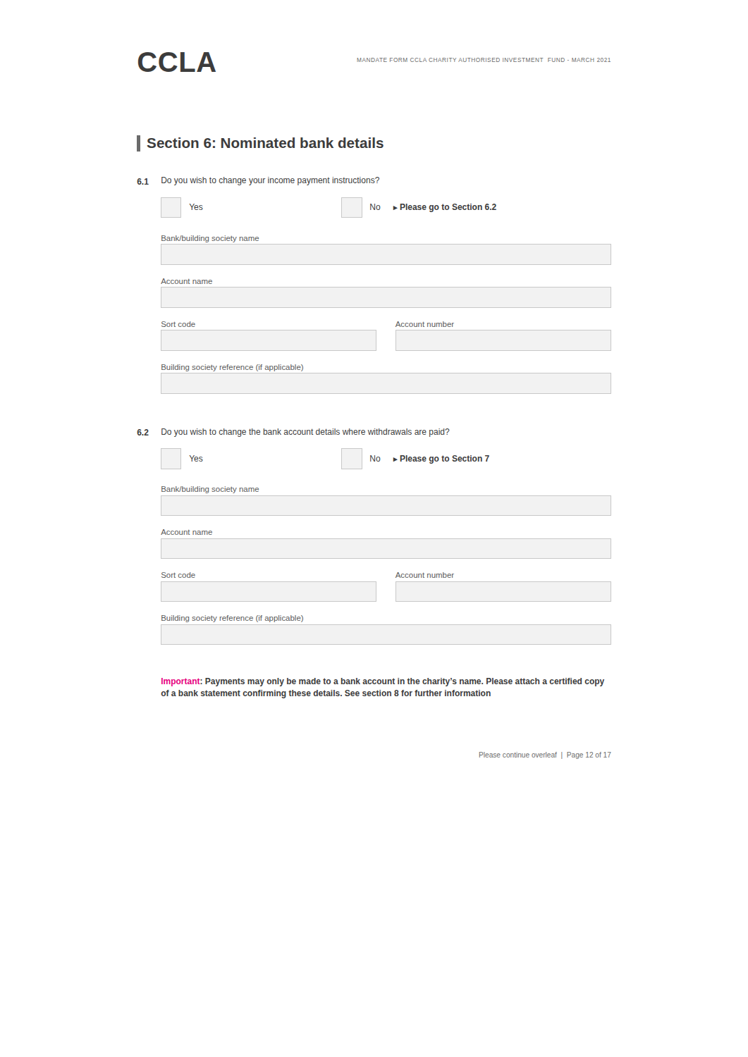CCLA
MANDATE FORM CCLA CHARITY AUTHORISED INVESTMENT FUND - MARCH 2021
Section 6: Nominated bank details
6.1
Do you wish to change your income payment instructions?
Yes
No ▸Please go to Section 6.2
Bank/building society name
Account name
Sort code
Account number
Building society reference (if applicable)
6.2
Do you wish to change the bank account details where withdrawals are paid?
Yes
No ▸Please go to Section 7
Bank/building society name
Account name
Sort code
Account number
Building society reference (if applicable)
Important: Payments may only be made to a bank account in the charity’s name. Please attach a certified copy of a bank statement confirming these details. See section 8 for further information
Please continue overleaf | Page 12 of 17